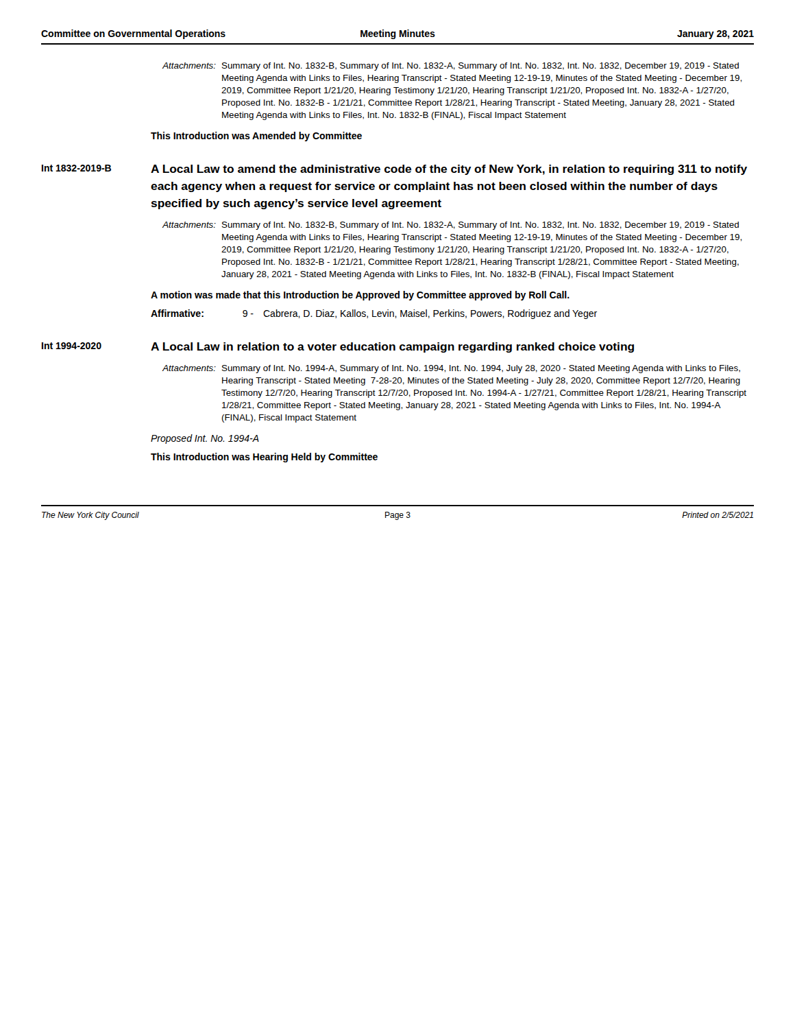Committee on Governmental Operations
Meeting Minutes
January 28, 2021
Attachments:
Summary of Int. No. 1832-B, Summary of Int. No. 1832-A, Summary of Int. No. 1832, Int. No. 1832, December 19, 2019 - Stated Meeting Agenda with Links to Files, Hearing Transcript - Stated Meeting 12-19-19, Minutes of the Stated Meeting - December 19, 2019, Committee Report 1/21/20, Hearing Testimony 1/21/20, Hearing Transcript 1/21/20, Proposed Int. No. 1832-A - 1/27/20, Proposed Int. No. 1832-B - 1/21/21, Committee Report 1/28/21, Hearing Transcript - Stated Meeting, January 28, 2021 - Stated Meeting Agenda with Links to Files, Int. No. 1832-B (FINAL), Fiscal Impact Statement
This Introduction was Amended by Committee
Int 1832-2019-B
A Local Law to amend the administrative code of the city of New York, in relation to requiring 311 to notify each agency when a request for service or complaint has not been closed within the number of days specified by such agency’s service level agreement
Attachments:
Summary of Int. No. 1832-B, Summary of Int. No. 1832-A, Summary of Int. No. 1832, Int. No. 1832, December 19, 2019 - Stated Meeting Agenda with Links to Files, Hearing Transcript - Stated Meeting 12-19-19, Minutes of the Stated Meeting - December 19, 2019, Committee Report 1/21/20, Hearing Testimony 1/21/20, Hearing Transcript 1/21/20, Proposed Int. No. 1832-A - 1/27/20, Proposed Int. No. 1832-B - 1/21/21, Committee Report 1/28/21, Hearing Transcript 1/28/21, Committee Report - Stated Meeting, January 28, 2021 - Stated Meeting Agenda with Links to Files, Int. No. 1832-B (FINAL), Fiscal Impact Statement
A motion was made that this Introduction be Approved by Committee approved by Roll Call.
Affirmative:
9 -
Cabrera, D. Diaz, Kallos, Levin, Maisel, Perkins, Powers, Rodriguez and Yeger
Int 1994-2020
A Local Law in relation to a voter education campaign regarding ranked choice voting
Attachments:
Summary of Int. No. 1994-A, Summary of Int. No. 1994, Int. No. 1994, July 28, 2020 - Stated Meeting Agenda with Links to Files, Hearing Transcript - Stated Meeting 7-28-20, Minutes of the Stated Meeting - July 28, 2020, Committee Report 12/7/20, Hearing Testimony 12/7/20, Hearing Transcript 12/7/20, Proposed Int. No. 1994-A - 1/27/21, Committee Report 1/28/21, Hearing Transcript 1/28/21, Committee Report - Stated Meeting, January 28, 2021 - Stated Meeting Agenda with Links to Files, Int. No. 1994-A (FINAL), Fiscal Impact Statement
Proposed Int. No. 1994-A
This Introduction was Hearing Held by Committee
The New York City Council
Page 3
Printed on 2/5/2021